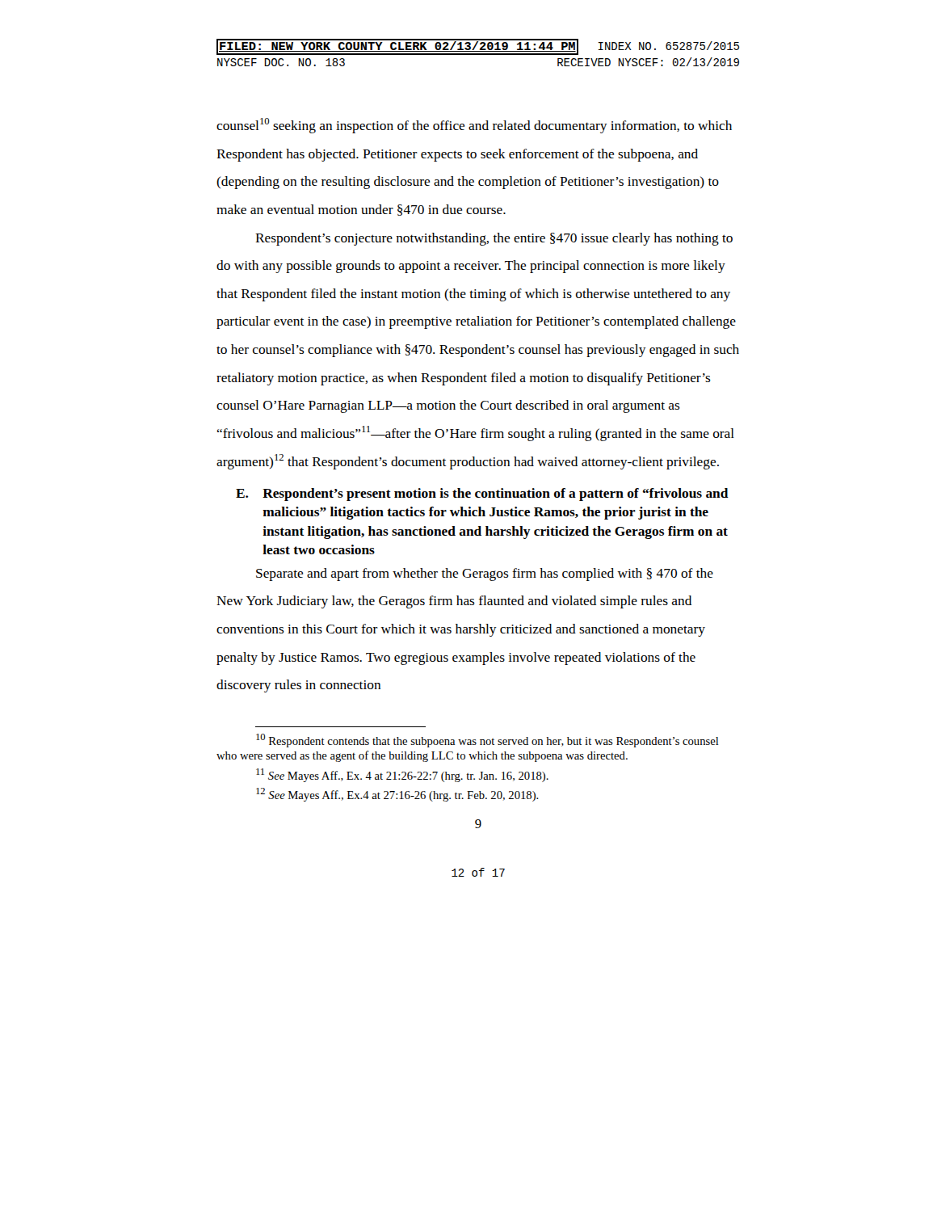FILED: NEW YORK COUNTY CLERK 02/13/2019 11:44 PM
INDEX NO. 652875/2015
NYSCEF DOC. NO. 183
RECEIVED NYSCEF: 02/13/2019
counsel10 seeking an inspection of the office and related documentary information, to which Respondent has objected. Petitioner expects to seek enforcement of the subpoena, and (depending on the resulting disclosure and the completion of Petitioner’s investigation) to make an eventual motion under §470 in due course.
Respondent’s conjecture notwithstanding, the entire §470 issue clearly has nothing to do with any possible grounds to appoint a receiver. The principal connection is more likely that Respondent filed the instant motion (the timing of which is otherwise untethered to any particular event in the case) in preemptive retaliation for Petitioner’s contemplated challenge to her counsel’s compliance with §470. Respondent’s counsel has previously engaged in such retaliatory motion practice, as when Respondent filed a motion to disqualify Petitioner’s counsel O’Hare Parnagian LLP—a motion the Court described in oral argument as “frivolous and malicious”11—after the O’Hare firm sought a ruling (granted in the same oral argument)12 that Respondent’s document production had waived attorney-client privilege.
E.
Respondent’s present motion is the continuation of a pattern of “frivolous and malicious” litigation tactics for which Justice Ramos, the prior jurist in the instant litigation, has sanctioned and harshly criticized the Geragos firm on at least two occasions
Separate and apart from whether the Geragos firm has complied with § 470 of the New York Judiciary law, the Geragos firm has flaunted and violated simple rules and conventions in this Court for which it was harshly criticized and sanctioned a monetary penalty by Justice Ramos. Two egregious examples involve repeated violations of the discovery rules in connection
10 Respondent contends that the subpoena was not served on her, but it was Respondent’s counsel who were served as the agent of the building LLC to which the subpoena was directed.
11 See Mayes Aff., Ex. 4 at 21:26-22:7 (hrg. tr. Jan. 16, 2018).
12 See Mayes Aff., Ex.4 at 27:16-26 (hrg. tr. Feb. 20, 2018).
9
12 of 17